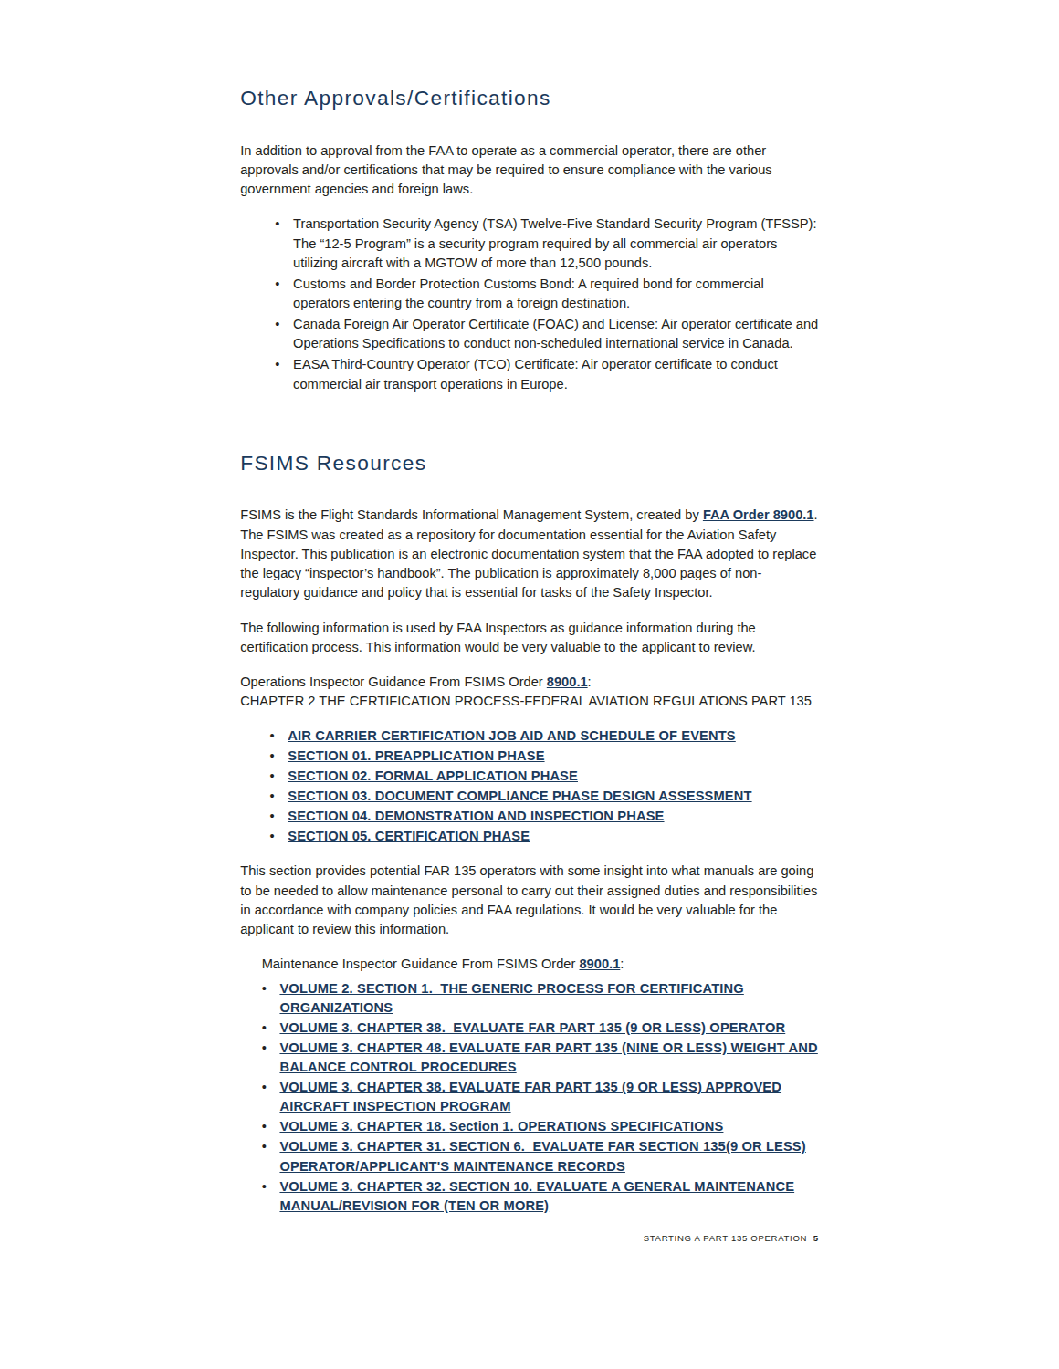Other Approvals/Certifications
In addition to approval from the FAA to operate as a commercial operator, there are other approvals and/or certifications that may be required to ensure compliance with the various government agencies and foreign laws.
Transportation Security Agency (TSA) Twelve-Five Standard Security Program (TFSSP): The “12-5 Program” is a security program required by all commercial air operators utilizing aircraft with a MGTOW of more than 12,500 pounds.
Customs and Border Protection Customs Bond: A required bond for commercial operators entering the country from a foreign destination.
Canada Foreign Air Operator Certificate (FOAC) and License: Air operator certificate and Operations Specifications to conduct non-scheduled international service in Canada.
EASA Third-Country Operator (TCO) Certificate: Air operator certificate to conduct commercial air transport operations in Europe.
FSIMS Resources
FSIMS is the Flight Standards Informational Management System, created by FAA Order 8900.1. The FSIMS was created as a repository for documentation essential for the Aviation Safety Inspector. This publication is an electronic documentation system that the FAA adopted to replace the legacy “inspector’s handbook”. The publication is approximately 8,000 pages of non-regulatory guidance and policy that is essential for tasks of the Safety Inspector.
The following information is used by FAA Inspectors as guidance information during the certification process. This information would be very valuable to the applicant to review.
Operations Inspector Guidance From FSIMS Order 8900.1:
CHAPTER 2 THE CERTIFICATION PROCESS-FEDERAL AVIATION REGULATIONS PART 135
AIR CARRIER CERTIFICATION JOB AID AND SCHEDULE OF EVENTS
SECTION 01. PREAPPLICATION PHASE
SECTION 02. FORMAL APPLICATION PHASE
SECTION 03. DOCUMENT COMPLIANCE PHASE DESIGN ASSESSMENT
SECTION 04. DEMONSTRATION AND INSPECTION PHASE
SECTION 05. CERTIFICATION PHASE
This section provides potential FAR 135 operators with some insight into what manuals are going to be needed to allow maintenance personal to carry out their assigned duties and responsibilities in accordance with company policies and FAA regulations. It would be very valuable for the applicant to review this information.
Maintenance Inspector Guidance From FSIMS Order 8900.1:
VOLUME 2. SECTION 1. THE GENERIC PROCESS FOR CERTIFICATING ORGANIZATIONS
VOLUME 3. CHAPTER 38. EVALUATE FAR PART 135 (9 OR LESS) OPERATOR
VOLUME 3. CHAPTER 48. EVALUATE FAR PART 135 (NINE OR LESS) WEIGHT AND BALANCE CONTROL PROCEDURES
VOLUME 3. CHAPTER 38. EVALUATE FAR PART 135 (9 OR LESS) APPROVED AIRCRAFT INSPECTION PROGRAM
VOLUME 3. CHAPTER 18. Section 1. OPERATIONS SPECIFICATIONS
VOLUME 3. CHAPTER 31. SECTION 6. EVALUATE FAR SECTION 135(9 OR LESS) OPERATOR/APPLICANT'S MAINTENANCE RECORDS
VOLUME 3. CHAPTER 32. SECTION 10. EVALUATE A GENERAL MAINTENANCE MANUAL/REVISION FOR (TEN OR MORE)
STARTING A PART 135 OPERATION 5